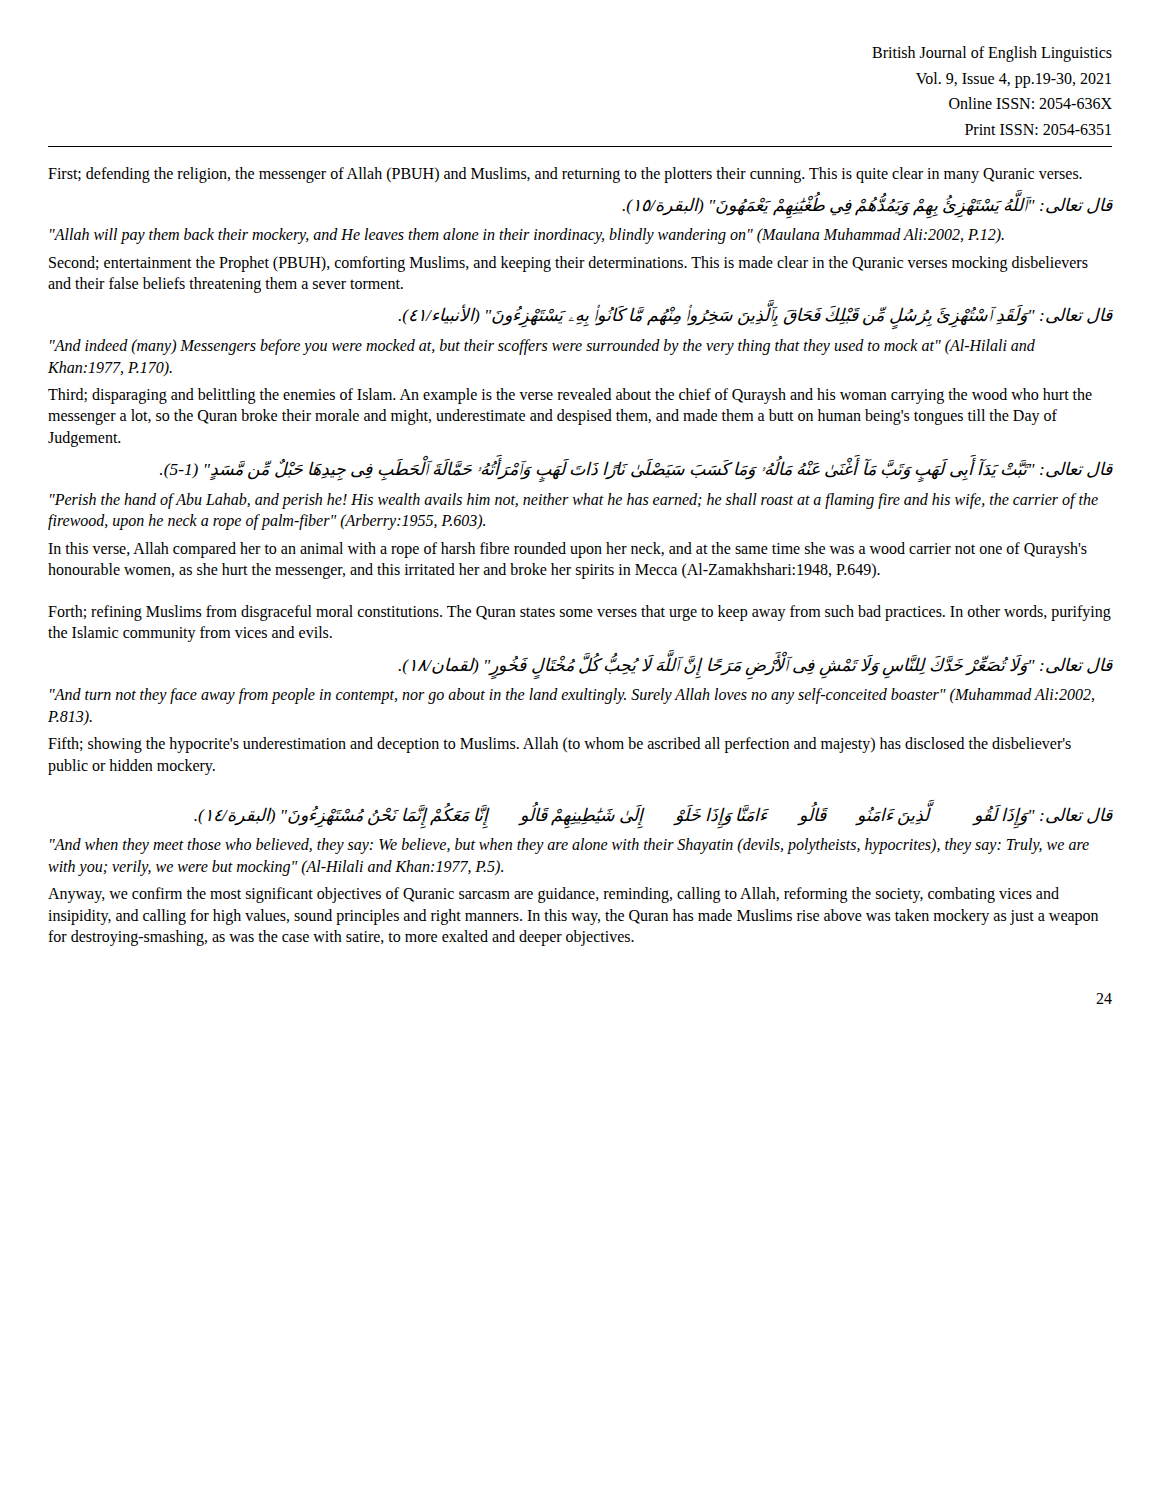British Journal of English Linguistics
Vol. 9, Issue 4, pp.19-30, 2021
Online ISSN: 2054-636X
Print ISSN: 2054-6351
First; defending the religion, the messenger of Allah (PBUH) and Muslims, and returning to the plotters their cunning. This is quite clear in many Quranic verses.
قال تعالى: "ٱللَّهُ يَسْتَهْزِئُ بِهِمْ وَيَمُدُّهُمْ فِي طُغْيَٰنِهِمْ يَعْمَهُونَ" (البقرة/١٥).
"Allah will pay them back their mockery, and He leaves them alone in their inordinacy, blindly wandering on" (Maulana Muhammad Ali:2002, P.12).
Second; entertainment the Prophet (PBUH), comforting Muslims, and keeping their determinations. This is made clear in the Quranic verses mocking disbelievers and their false beliefs threatening them a sever torment.
قال تعالى: "وَلَقَدِ ٱسْتُهْزِئَ بِرُسُلٍ مِّن قَبْلِكَ فَحَاقَ بِٱلَّذِينَ سَخِرُوا۟ مِنْهُم مَّا كَانُوا۟ بِهِۦ يَسْتَهْزِءُونَ" (الأنبياء/٤١).
"And indeed (many) Messengers before you were mocked at, but their scoffers were surrounded by the very thing that they used to mock at" (Al-Hilali and Khan:1977, P.170).
Third; disparaging and belittling the enemies of Islam. An example is the verse revealed about the chief of Quraysh and his woman carrying the wood who hurt the messenger a lot, so the Quran broke their morale and might, underestimate and despised them, and made them a butt on human being's tongues till the Day of Judgement.
قال تعالى: "تَبَّتْ يَدَآ أَبِى لَهَبٍ وَتَبَّ مَآ أَغْنَىٰ عَنْهُ مَالُهُۥ وَمَا كَسَبَ سَيَصْلَىٰ نَارًا ذَاتَ لَهَبٍ وَٱمْرَأَتُهُۥ حَمَّالَةَ ٱلْحَطَبِ فِى جِيدِهَا حَبْلٌ مِّن مَّسَدٍ" (1-5).
"Perish the hand of Abu Lahab, and perish he! His wealth avails him not, neither what he has earned; he shall roast at a flaming fire and his wife, the carrier of the firewood, upon he neck a rope of palm-fiber" (Arberry:1955, P.603).
In this verse, Allah compared her to an animal with a rope of harsh fibre rounded upon her neck, and at the same time she was a wood carrier not one of Quraysh's honourable women, as she hurt the messenger, and this irritated her and broke her spirits in Mecca (Al-Zamakhshari:1948, P.649).
Forth; refining Muslims from disgraceful moral constitutions. The Quran states some verses that urge to keep away from such bad practices. In other words, purifying the Islamic community from vices and evils.
قال تعالى: "وَلَا تُصَعِّرْ خَدَّكَ لِلنَّاسِ وَلَا تَمْشِ فِى ٱلْأَرْضِ مَرَحًا إِنَّ ٱللَّهَ لَا يُحِبُّ كُلَّ مُخْتَالٍ فَخُورٍ" (لقمان/١٨).
"And turn not they face away from people in contempt, nor go about in the land exultingly. Surely Allah loves no any self-conceited boaster" (Muhammad Ali:2002, P.813).
Fifth; showing the hypocrite's underestimation and deception to Muslims. Allah (to whom be ascribed all perfection and majesty) has disclosed the disbeliever's public or hidden mockery.
قال تعالى: "وَإِذَا لَقُوا۟ ٱلَّذِينَ ءَامَنُوا۟ قَالُوا۟ ءَامَنَّا وَإِذَا خَلَوْا۟ إِلَىٰ شَيَٰطِينِهِمْ قَالُوا۟ إِنَّا مَعَكُمْ إِنَّمَا نَحْنُ مُسْتَهْزِءُونَ" (البقرة/١٤).
"And when they meet those who believed, they say: We believe, but when they are alone with their Shayatin (devils, polytheists, hypocrites), they say: Truly, we are with you; verily, we were but mocking" (Al-Hilali and Khan:1977, P.5).
Anyway, we confirm the most significant objectives of Quranic sarcasm are guidance, reminding, calling to Allah, reforming the society, combating vices and insipidity, and calling for high values, sound principles and right manners. In this way, the Quran has made Muslims rise above was taken mockery as just a weapon for destroying-smashing, as was the case with satire, to more exalted and deeper objectives.
24